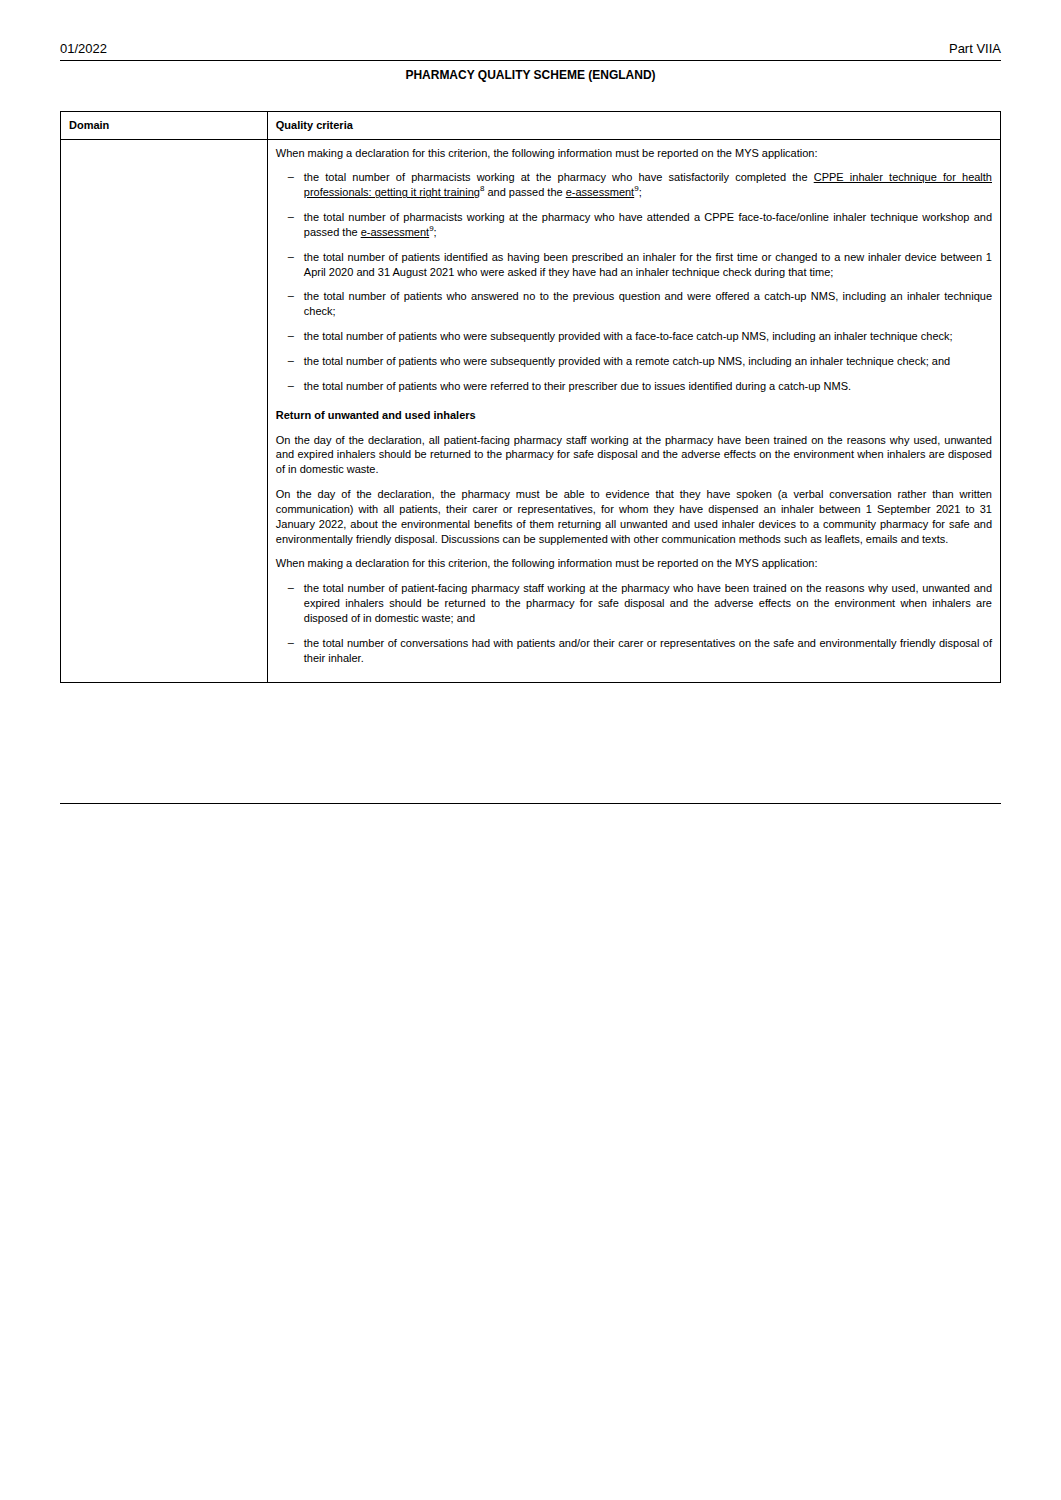01/2022 Part VIIA
PHARMACY QUALITY SCHEME (ENGLAND)
| Domain | Quality criteria |
| --- | --- |
| | When making a declaration for this criterion, the following information must be reported on the MYS application: the total number of pharmacists working at the pharmacy who have satisfactorily completed the CPPE inhaler technique for health professionals: getting it right training 8 and passed the e-assessment 9 ; the total number of pharmacists working at the pharmacy who have attended a CPPE face-to-face/online inhaler technique workshop and passed the e-assessment 9 ; the total number of patients identified as having been prescribed an inhaler for the first time or changed to a new inhaler device between 1 April 2020 and 31 August 2021 who were asked if they have had an inhaler technique check during that time; the total number of patients who answered no to the previous question and were offered a catch-up NMS, including an inhaler technique check; the total number of patients who were subsequently provided with a face-to-face catch-up NMS, including an inhaler technique check; the total number of patients who were subsequently provided with a remote catch-up NMS, including an inhaler technique check; and the total number of patients who were referred to their prescriber due to issues identified during a catch-up NMS. Return of unwanted and used inhalers On the day of the declaration, all patient-facing pharmacy staff working at the pharmacy have been trained on the reasons why used, unwanted and expired inhalers should be returned to the pharmacy for safe disposal and the adverse effects on the environment when inhalers are disposed of in domestic waste. On the day of the declaration, the pharmacy must be able to evidence that they have spoken (a verbal conversation rather than written communication) with all patients, their carer or representatives, for whom they have dispensed an inhaler between 1 September 2021 to 31 January 2022, about the environmental benefits of them returning all unwanted and used inhaler devices to a community pharmacy for safe and environmentally friendly disposal. Discussions can be supplemented with other communication methods such as leaflets, emails and texts. When making a declaration for this criterion, the following information must be reported on the MYS application: the total number of patient-facing pharmacy staff working at the pharmacy who have been trained on the reasons why used, unwanted and expired inhalers should be returned to the pharmacy for safe disposal and the adverse effects on the environment when inhalers are disposed of in domestic waste; and the total number of conversations had with patients and/or their carer or representatives on the safe and environmentally friendly disposal of their inhaler. |